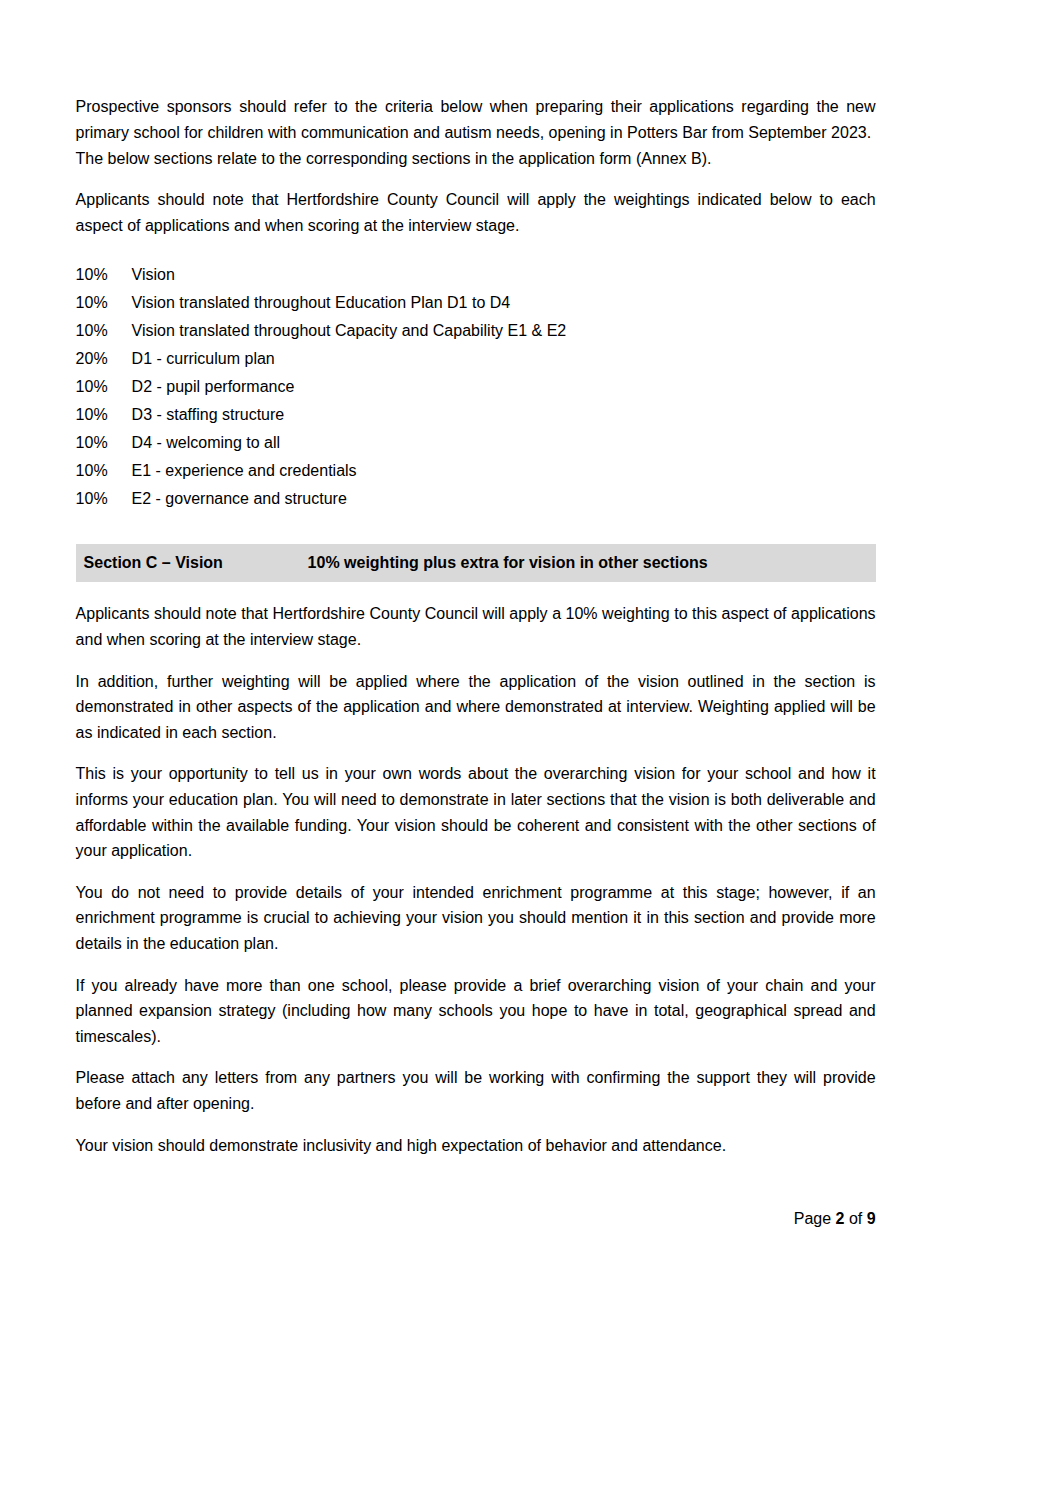Prospective sponsors should refer to the criteria below when preparing their applications regarding the new primary school for children with communication and autism needs, opening in Potters Bar from September 2023. The below sections relate to the corresponding sections in the application form (Annex B).
Applicants should note that Hertfordshire County Council will apply the weightings indicated below to each aspect of applications and when scoring at the interview stage.
10% Vision
10% Vision translated throughout Education Plan D1 to D4
10% Vision translated throughout Capacity and Capability E1 & E2
20% D1 - curriculum plan
10% D2 - pupil performance
10% D3 - staffing structure
10% D4 - welcoming to all
10% E1 - experience and credentials
10% E2 - governance and structure
Section C – Vision 10% weighting plus extra for vision in other sections
Applicants should note that Hertfordshire County Council will apply a 10% weighting to this aspect of applications and when scoring at the interview stage.
In addition, further weighting will be applied where the application of the vision outlined in the section is demonstrated in other aspects of the application and where demonstrated at interview. Weighting applied will be as indicated in each section.
This is your opportunity to tell us in your own words about the overarching vision for your school and how it informs your education plan. You will need to demonstrate in later sections that the vision is both deliverable and affordable within the available funding. Your vision should be coherent and consistent with the other sections of your application.
You do not need to provide details of your intended enrichment programme at this stage; however, if an enrichment programme is crucial to achieving your vision you should mention it in this section and provide more details in the education plan.
If you already have more than one school, please provide a brief overarching vision of your chain and your planned expansion strategy (including how many schools you hope to have in total, geographical spread and timescales).
Please attach any letters from any partners you will be working with confirming the support they will provide before and after opening.
Your vision should demonstrate inclusivity and high expectation of behavior and attendance.
Page 2 of 9